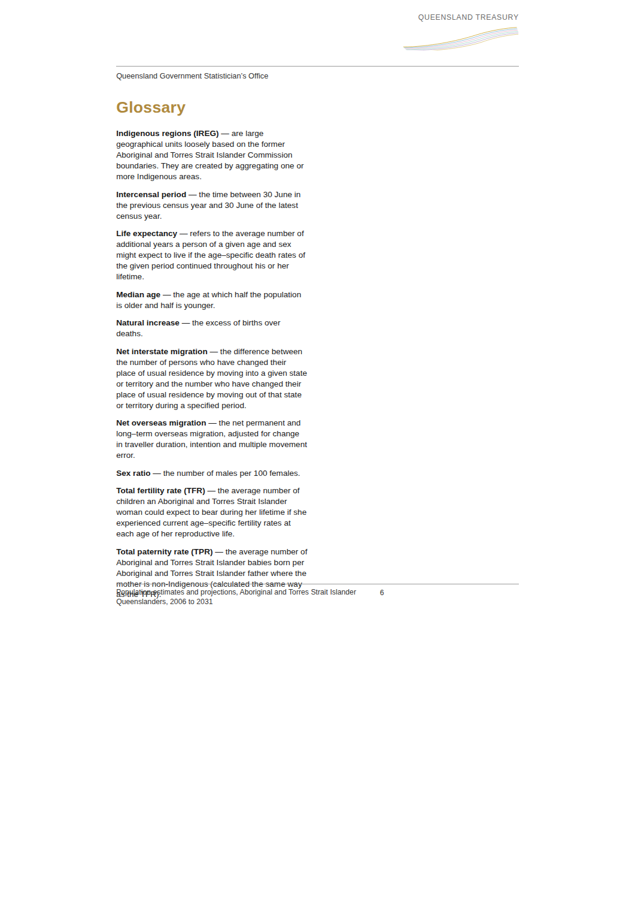Queensland Treasury
Queensland Government Statistician’s Office
Glossary
Indigenous regions (IREG) — are large geographical units loosely based on the former Aboriginal and Torres Strait Islander Commission boundaries. They are created by aggregating one or more Indigenous areas.
Intercensal period — the time between 30 June in the previous census year and 30 June of the latest census year.
Life expectancy — refers to the average number of additional years a person of a given age and sex might expect to live if the age–specific death rates of the given period continued throughout his or her lifetime.
Median age — the age at which half the population is older and half is younger.
Natural increase — the excess of births over deaths.
Net interstate migration — the difference between the number of persons who have changed their place of usual residence by moving into a given state or territory and the number who have changed their place of usual residence by moving out of that state or territory during a specified period.
Net overseas migration — the net permanent and long–term overseas migration, adjusted for change in traveller duration, intention and multiple movement error.
Sex ratio — the number of males per 100 females.
Total fertility rate (TFR) — the average number of children an Aboriginal and Torres Strait Islander woman could expect to bear during her lifetime if she experienced current age–specific fertility rates at each age of her reproductive life.
Total paternity rate (TPR) — the average number of Aboriginal and Torres Strait Islander babies born per Aboriginal and Torres Strait Islander father where the mother is non-Indigenous (calculated the same way as the TFR).
Population estimates and projections, Aboriginal and Torres Strait Islander Queenslanders, 2006 to 2031
6